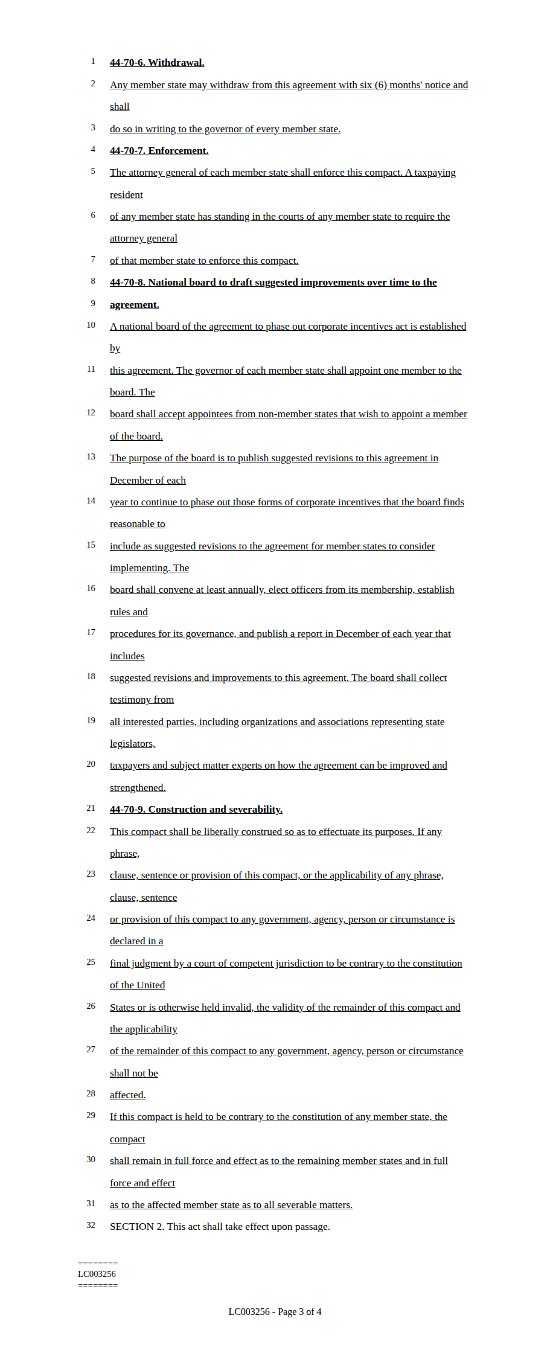44-70-6. Withdrawal.
Any member state may withdraw from this agreement with six (6) months' notice and shall
do so in writing to the governor of every member state.
44-70-7. Enforcement.
The attorney general of each member state shall enforce this compact. A taxpaying resident
of any member state has standing in the courts of any member state to require the attorney general
of that member state to enforce this compact.
44-70-8. National board to draft suggested improvements over time to the
agreement.
A national board of the agreement to phase out corporate incentives act is established by
this agreement. The governor of each member state shall appoint one member to the board. The
board shall accept appointees from non-member states that wish to appoint a member of the board.
The purpose of the board is to publish suggested revisions to this agreement in December of each
year to continue to phase out those forms of corporate incentives that the board finds reasonable to
include as suggested revisions to the agreement for member states to consider implementing. The
board shall convene at least annually, elect officers from its membership, establish rules and
procedures for its governance, and publish a report in December of each year that includes
suggested revisions and improvements to this agreement. The board shall collect testimony from
all interested parties, including organizations and associations representing state legislators,
taxpayers and subject matter experts on how the agreement can be improved and strengthened.
44-70-9. Construction and severability.
This compact shall be liberally construed so as to effectuate its purposes. If any phrase,
clause, sentence or provision of this compact, or the applicability of any phrase, clause, sentence
or provision of this compact to any government, agency, person or circumstance is declared in a
final judgment by a court of competent jurisdiction to be contrary to the constitution of the United
States or is otherwise held invalid, the validity of the remainder of this compact and the applicability
of the remainder of this compact to any government, agency, person or circumstance shall not be
affected.
If this compact is held to be contrary to the constitution of any member state, the compact
shall remain in full force and effect as to the remaining member states and in full force and effect
as to the affected member state as to all severable matters.
SECTION 2. This act shall take effect upon passage.
========
LC003256
========
LC003256 - Page 3 of 4